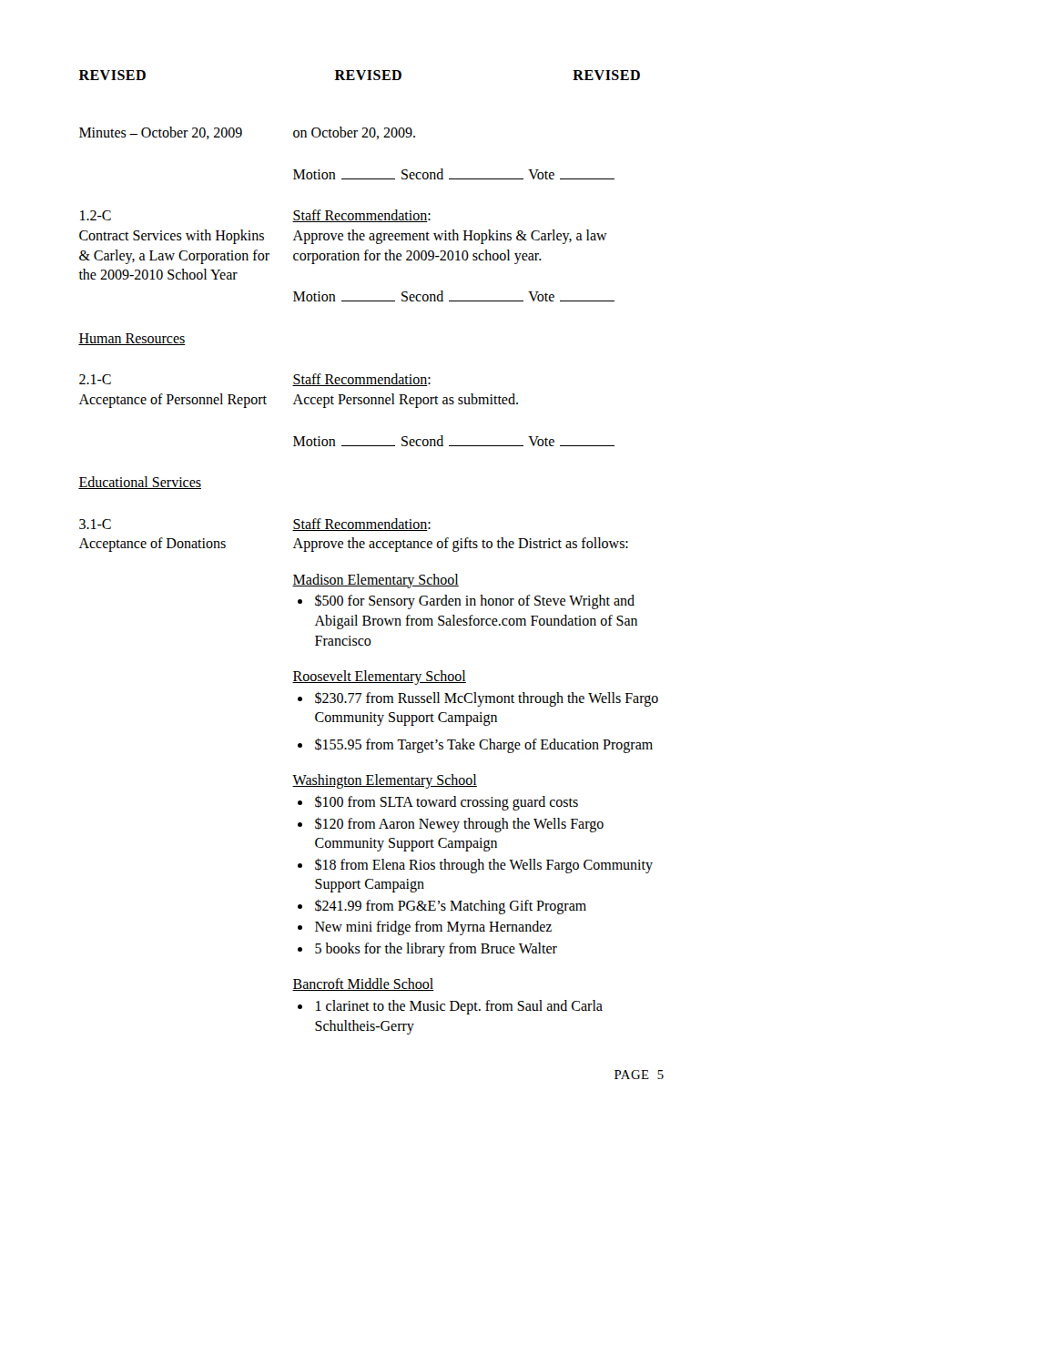REVISED REVISED REVISED
Minutes – October 20, 2009
on October 20, 2009.
Motion Second Vote
1.2-C
Contract Services with Hopkins & Carley, a Law Corporation for the 2009-2010 School Year
Staff Recommendation:
Approve the agreement with Hopkins & Carley, a law corporation for the 2009-2010 school year.
Motion Second Vote
Human Resources
2.1-C
Acceptance of Personnel Report
Staff Recommendation:
Accept Personnel Report as submitted.
Motion Second Vote
Educational Services
3.1-C
Acceptance of Donations
Staff Recommendation:
Approve the acceptance of gifts to the District as follows:
Madison Elementary School
$500 for Sensory Garden in honor of Steve Wright and Abigail Brown from Salesforce.com Foundation of San Francisco
Roosevelt Elementary School
$230.77 from Russell McClymont through the Wells Fargo Community Support Campaign
$155.95 from Target’s Take Charge of Education Program
Washington Elementary School
$100 from SLTA toward crossing guard costs
$120 from Aaron Newey through the Wells Fargo Community Support Campaign
$18 from Elena Rios through the Wells Fargo Community Support Campaign
$241.99 from PG&E’s Matching Gift Program
New mini fridge from Myrna Hernandez
5 books for the library from Bruce Walter
Bancroft Middle School
1 clarinet to the Music Dept. from Saul and Carla Schultheis-Gerry
PAGE 5